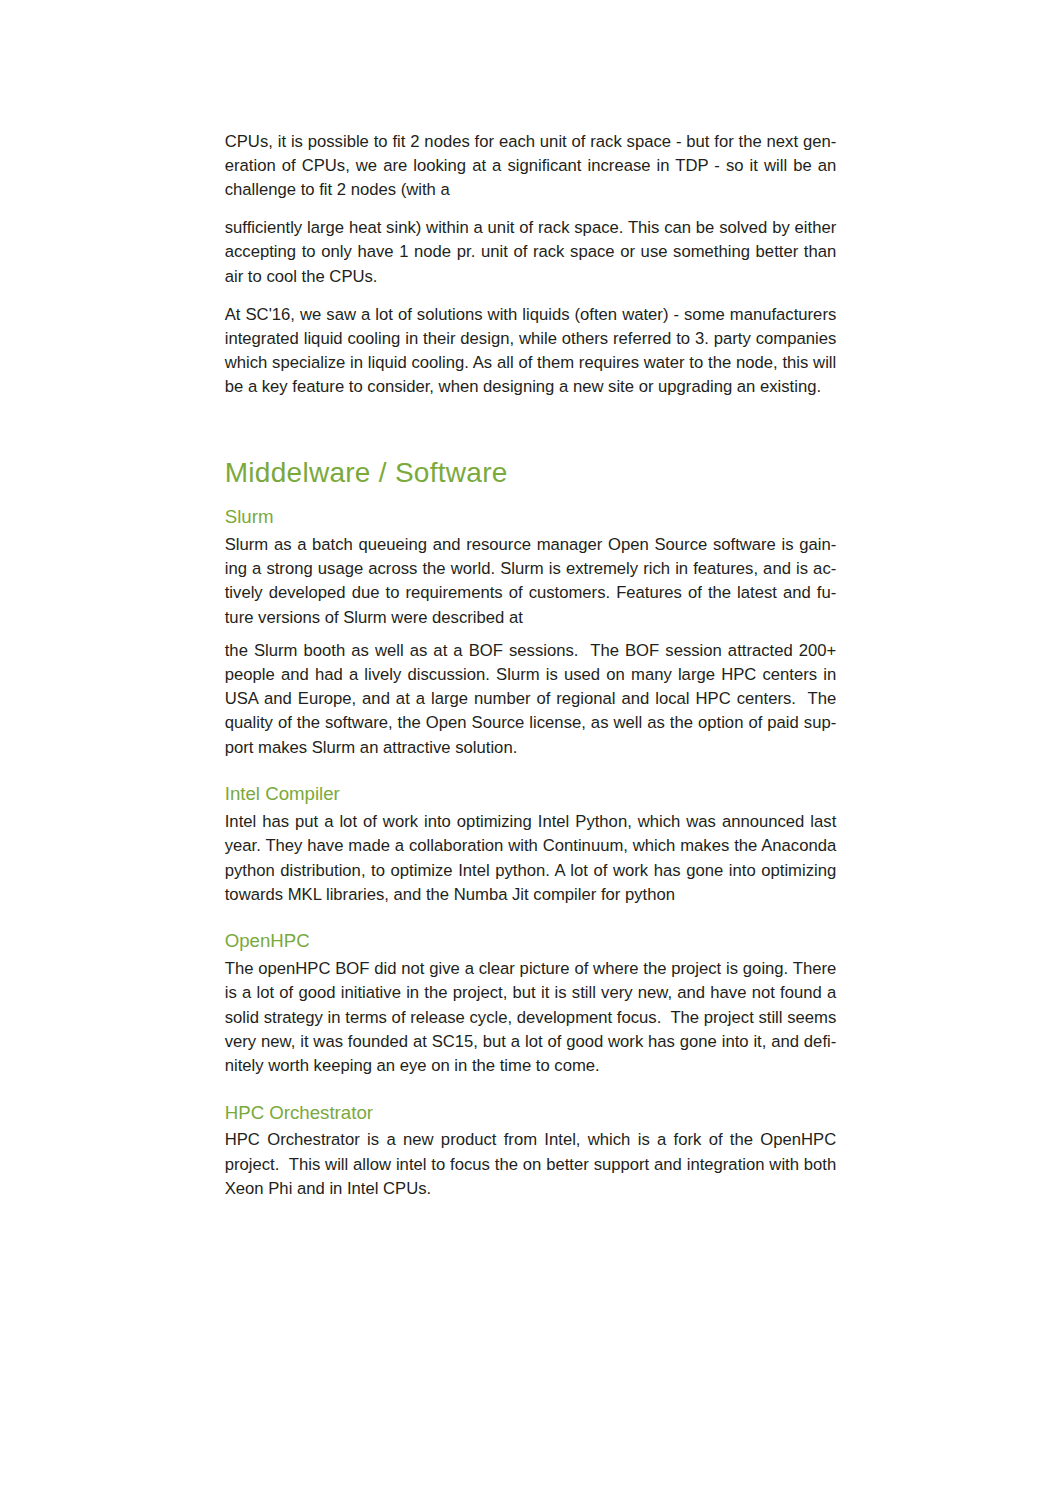CPUs, it is possible to fit 2 nodes for each unit of rack space - but for the next generation of CPUs, we are looking at a significant increase in TDP - so it will be an challenge to fit 2 nodes (with a
sufficiently large heat sink) within a unit of rack space. This can be solved by either accepting to only have 1 node pr. unit of rack space or use something better than air to cool the CPUs.
At SC'16, we saw a lot of solutions with liquids (often water) - some manufacturers integrated liquid cooling in their design, while others referred to 3. party companies which specialize in liquid cooling. As all of them requires water to the node, this will be a key feature to consider, when designing a new site or upgrading an existing.
Middelware / Software
Slurm
Slurm as a batch queueing and resource manager Open Source software is gaining a strong usage across the world. Slurm is extremely rich in features, and is actively developed due to requirements of customers. Features of the latest and future versions of Slurm were described at
the Slurm booth as well as at a BOF sessions. The BOF session attracted 200+ people and had a lively discussion. Slurm is used on many large HPC centers in USA and Europe, and at a large number of regional and local HPC centers. The quality of the software, the Open Source license, as well as the option of paid support makes Slurm an attractive solution.
Intel Compiler
Intel has put a lot of work into optimizing Intel Python, which was announced last year. They have made a collaboration with Continuum, which makes the Anaconda python distribution, to optimize Intel python. A lot of work has gone into optimizing towards MKL libraries, and the Numba Jit compiler for python
OpenHPC
The openHPC BOF did not give a clear picture of where the project is going. There is a lot of good initiative in the project, but it is still very new, and have not found a solid strategy in terms of release cycle, development focus. The project still seems very new, it was founded at SC15, but a lot of good work has gone into it, and definitely worth keeping an eye on in the time to come.
HPC Orchestrator
HPC Orchestrator is a new product from Intel, which is a fork of the OpenHPC project. This will allow intel to focus the on better support and integration with both Xeon Phi and in Intel CPUs.